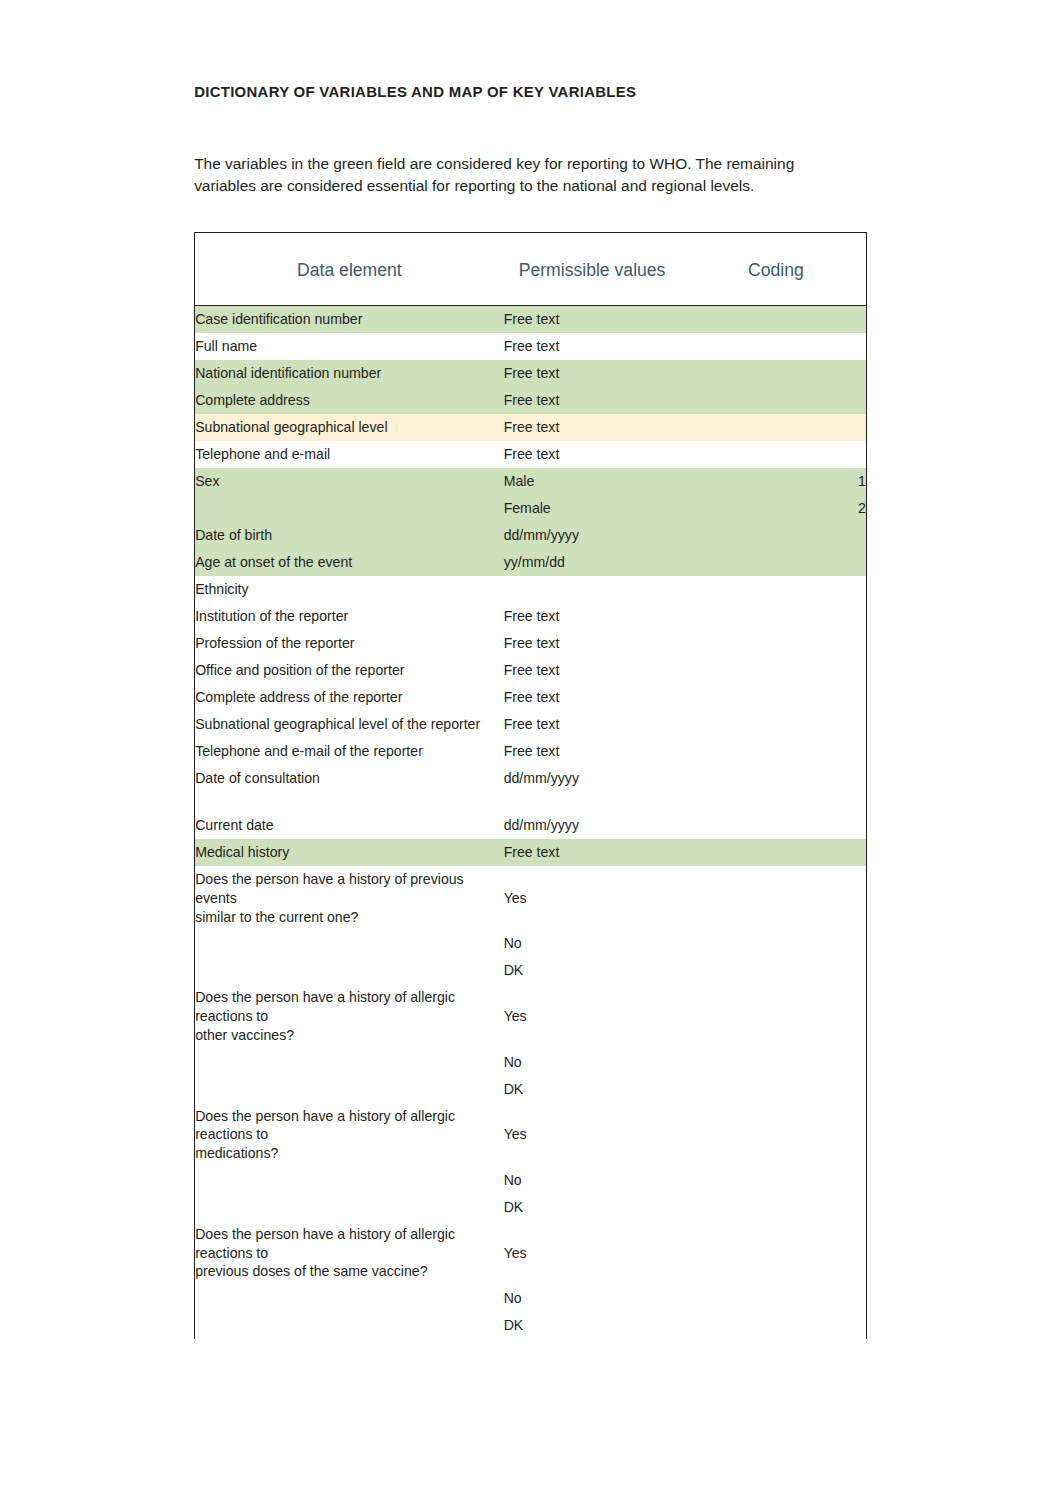Dictionary of variables and map of key variables
The variables in the green field are considered key for reporting to WHO. The remaining variables are considered essential for reporting to the national and regional levels.
| Data element | Permissible values | Coding |
| --- | --- | --- |
| Case identification number | Free text | |
| Full name | Free text | |
| National identification number | Free text | |
| Complete address | Free text | |
| Subnational geographical level | Free text | |
| Telephone and e-mail | Free text | |
| Sex | Male | 1 |
| | Female | 2 |
| Date of birth | dd/mm/yyyy | |
| Age at onset of the event | yy/mm/dd | |
| Ethnicity | | |
| Institution of the reporter | Free text | |
| Profession of the reporter | Free text | |
| Office and position of the reporter | Free text | |
| Complete address of the reporter | Free text | |
| Subnational geographical level of the reporter | Free text | |
| Telephone and e-mail of the reporter | Free text | |
| Date of consultation | dd/mm/yyyy | |
| Current date | dd/mm/yyyy | |
| Medical history | Free text | |
| Does the person have a history of previous events similar to the current one? | Yes | |
| | No | |
| | DK | |
| Does the person have a history of allergic reactions to other vaccines? | Yes | |
| | No | |
| | DK | |
| Does the person have a history of allergic reactions to medications? | Yes | |
| | No | |
| | DK | |
| Does the person have a history of allergic reactions to previous doses of the same vaccine? | Yes | |
| | No | |
| | DK | |